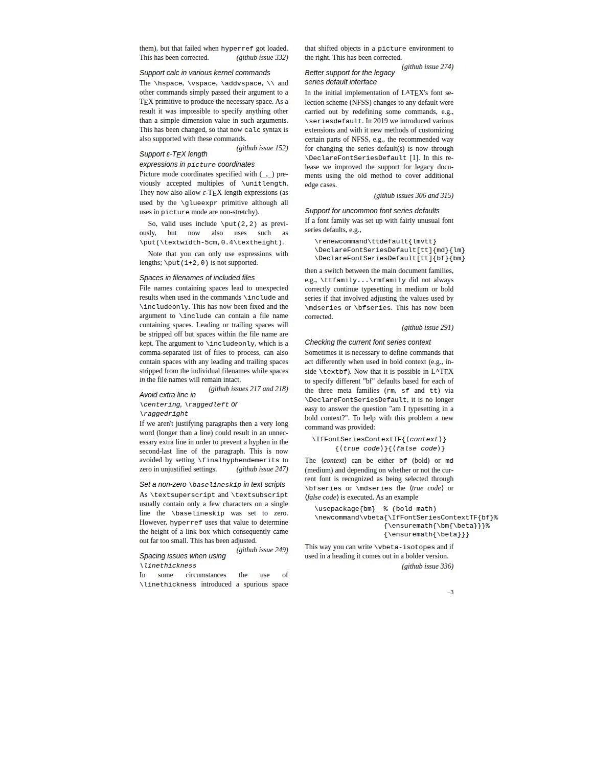them), but that failed when hyperref got loaded. This has been corrected. (github issue 332)
Support calc in various kernel commands
The \hspace, \vspace, \addvspace, \\ and other commands simply passed their argument to a Te X primitive to produce the necessary space. As a result it was impossible to specify anything other than a simple dimension value in such arguments. This has been changed, so that now calc syntax is also supported with these commands. (github issue 152)
Support ε-Te X length expressions in picture coordinates
Picture mode coordinates specified with (_,_) previously accepted multiples of \unitlength. They now also allow ε-Te X length expressions (as used by the \glueexpr primitive although all uses in picture mode are non-stretchy).
So, valid uses include \put(2,2) as previously, but now also uses such as \put(\textwidth-5cm,0.4\textheight).
Note that you can only use expressions with lengths; \put(1+2,0) is not supported.
Spaces in filenames of included files
File names containing spaces lead to unexpected results when used in the commands \include and \includeonly. This has now been fixed and the argument to \include can contain a file name containing spaces. Leading or trailing spaces will be stripped off but spaces within the file name are kept. The argument to \includeonly, which is a comma-separated list of files to process, can also contain spaces with any leading and trailing spaces stripped from the individual filenames while spaces in the file names will remain intact. (github issues 217 and 218)
Avoid extra line in \centering, \raggedleft or \raggedright
If we aren't justifying paragraphs then a very long word (longer than a line) could result in an unnecessary extra line in order to prevent a hyphen in the second-last line of the paragraph. This is now avoided by setting \finalhyphendemerits to zero in unjustified settings. (github issue 247)
Set a non-zero \baselineskip in text scripts
As \textsuperscript and \textsubscript usually contain only a few characters on a single line the \baselineskip was set to zero. However, hyperref uses that value to determine the height of a link box which consequently came out far too small. This has been adjusted. (github issue 249)
Spacing issues when using \linethickness
In some circumstances the use of \linethickness introduced a spurious space that shifted objects in a picture environment to the right. This has been corrected. (github issue 274)
Better support for the legacy series default interface
In the initial implementation of LATe X's font selection scheme (NFSS) changes to any default were carried out by redefining some commands, e.g., \seriesdefault. In 2019 we introduced various extensions and with it new methods of customizing certain parts of NFSS, e.g., the recommended way for changing the series default(s) is now through \DeclareFontSeriesDefault [1]. In this release we improved the support for legacy documents using the old method to cover additional edge cases.
(github issues 306 and 315)
Support for uncommon font series defaults
If a font family was set up with fairly unusual font series defaults, e.g.,
\renewcommand\ttdefault{lmvtt} \DeclareFontSeriesDefault[tt]{md}{lm} \DeclareFontSeriesDefault[tt]{bf}{bm}
then a switch between the main document families, e.g., \ttfamily...\rmfamily did not always correctly continue typesetting in medium or bold series if that involved adjusting the values used by \mdseries or \bfseries. This has now been corrected.
(github issue 291)
Checking the current font series context
Sometimes it is necessary to define commands that act differently when used in bold context (e.g., inside \textbf). Now that it is possible in LATe X to specify different "bf" defaults based for each of the three meta families (rm, sf and tt) via \DeclareFontSeriesDefault, it is no longer easy to answer the question "am I typesetting in a bold context?". To help with this problem a new command was provided:
\IfFontSeriesContextTF{⟨context⟩} {⟨true code⟩}{⟨false code⟩}
The ⟨context⟩ can be either bf (bold) or md (medium) and depending on whether or not the current font is recognized as being selected through \bfseries or \mdseries the ⟨true code⟩ or ⟨false code⟩ is executed. As an example
\usepackage{bm} % (bold math) \newcommand\vbeta{\IfFontSeriesContextTF{bf}% {\ensuremath{\bm{\beta}}}% {\ensuremath{\beta}}}
This way you can write \vbeta-isotopes and if used in a heading it comes out in a bolder version.
(github issue 336)
–3